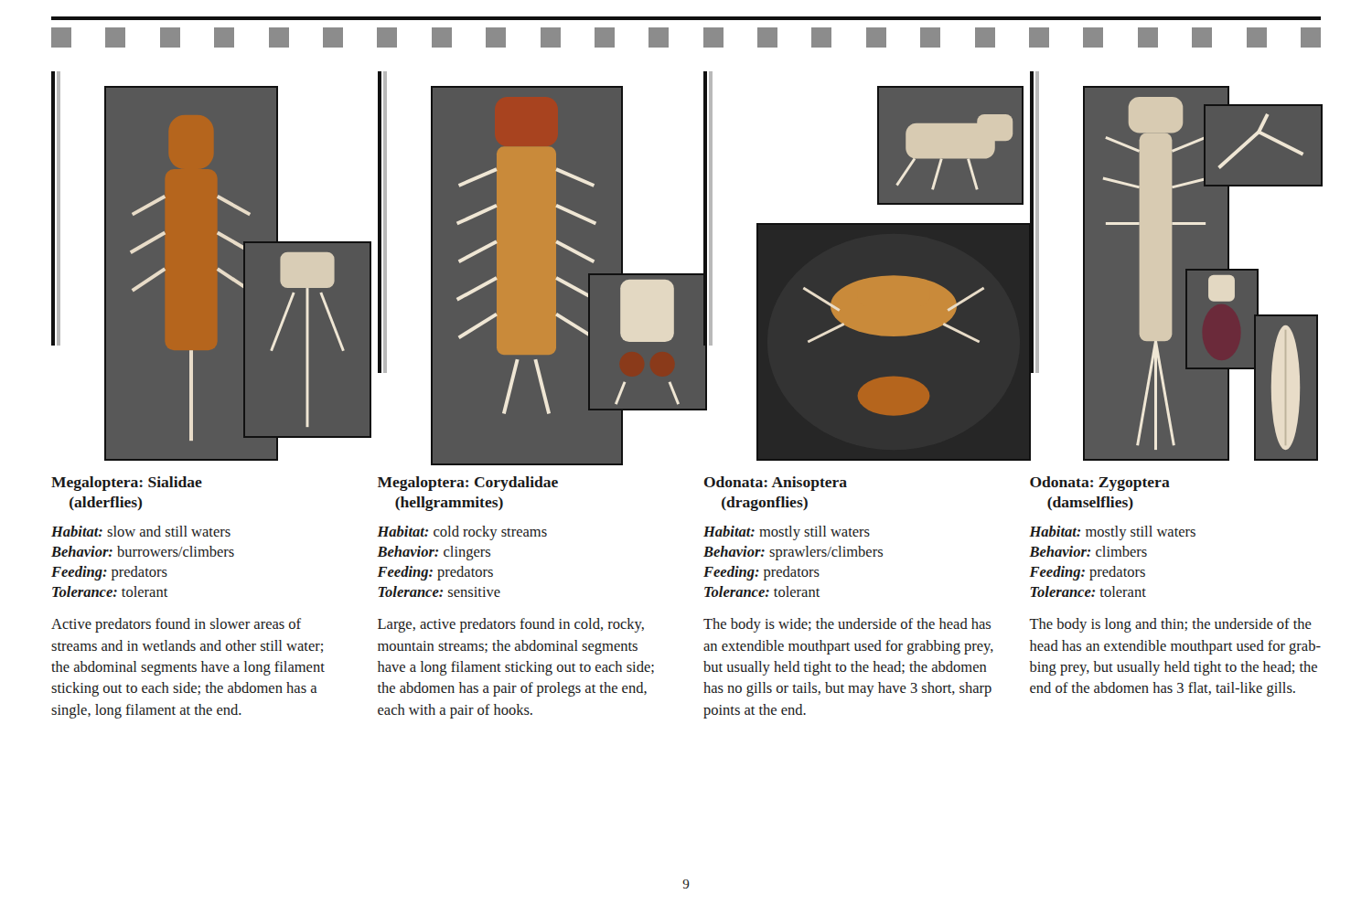Megaloptera: Sialidae(alderflies)
Habitat: slow and still waters
Behavior: burrowers/climbers
Feeding: predators
Tolerance: tolerant
Active predators found in slower areas of streams and in wetlands and other still water; the abdominal segments have a long filament sticking out to each side; the abdomen has a single, long filament at the end.
Megaloptera: Corydalidae(hellgrammites)
Habitat: cold rocky streams
Behavior: clingers
Feeding: predators
Tolerance: sensitive
Large, active predators found in cold, rocky, mountain streams; the abdominal segments have a long filament sticking out to each side; the abdomen has a pair of prolegs at the end, each with a pair of hooks.
Odonata: Anisoptera(dragonflies)
Habitat: mostly still waters
Behavior: sprawlers/climbers
Feeding: predators
Tolerance: tolerant
The body is wide; the underside of the head has an extendible mouthpart used for grabbing prey, but usually held tight to the head; the abdomen has no gills or tails, but may have 3 short, sharp points at the end.
Odonata: Zygoptera(damselflies)
Habitat: mostly still waters
Behavior: climbers
Feeding: predators
Tolerance: tolerant
The body is long and thin; the underside of the head has an extendible mouthpart used for grabbing prey, but usually held tight to the head; the end of the abdomen has 3 flat, tail-like gills.
9